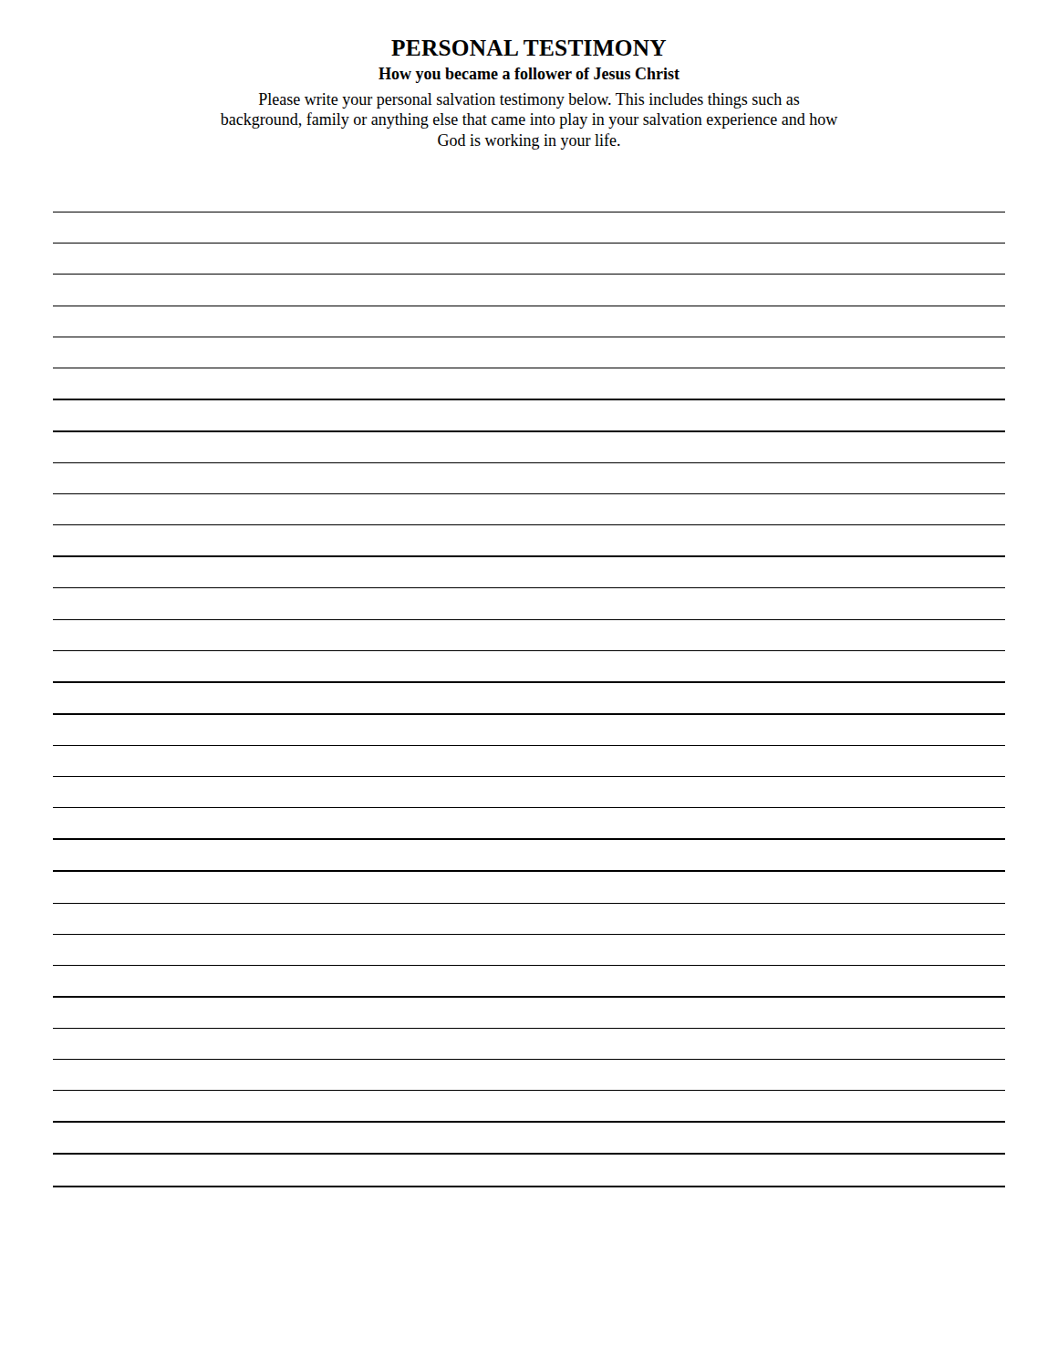PERSONAL TESTIMONY
How you became a follower of Jesus Christ
Please write your personal salvation testimony below. This includes things such as background, family or anything else that came into play in your salvation experience and how God is working in your life.